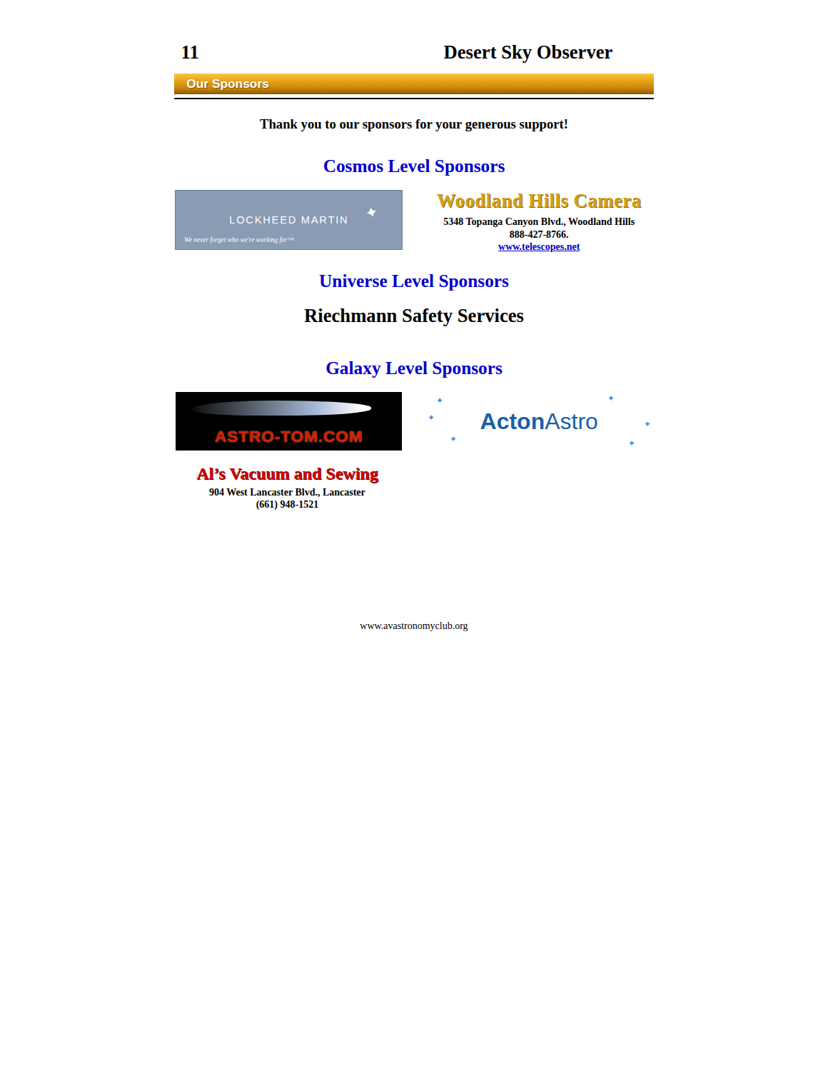11 Desert Sky Observer
Our Sponsors
Thank you to our sponsors for your generous support!
Cosmos Level Sponsors
LOCKHEED MARTIN ✦ We never forget who we're working for™
Woodland Hills Camera
5348 Topanga Canyon Blvd., Woodland Hills
888-427-8766.
www.telescopes.net
Universe Level Sponsors
Riechmann Safety Services
Galaxy Level Sponsors
ASTRO-TOM.COM
Al’s Vacuum and Sewing
904 West Lancaster Blvd., Lancaster
(661) 948-1521
✦ ✦ ✦ ✦ ✦ ✦ Acton Astro
www.avastronomyclub.org